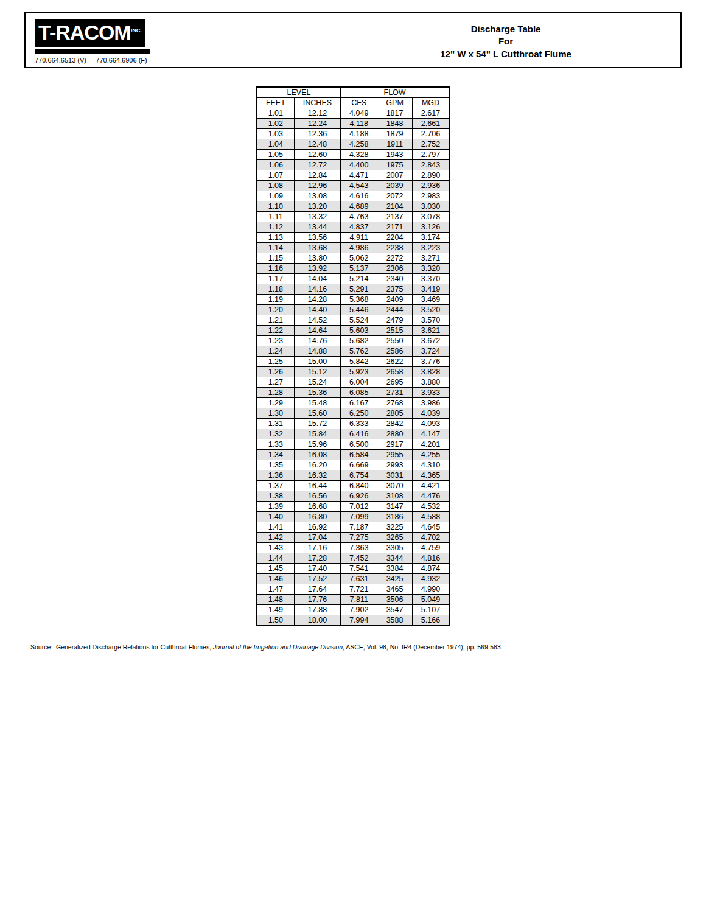T-RACOMINC.
770.664.6513 (V) 770.664.6906 (F)
Discharge Table
For
12" W x 54" L Cutthroat Flume
| LEVEL | FLOW |
| --- | --- |
| FEET | INCHES | CFS | GPM | MGD |
| 1.01 | 12.12 | 4.049 | 1817 | 2.617 |
| 1.02 | 12.24 | 4.118 | 1848 | 2.661 |
| 1.03 | 12.36 | 4.188 | 1879 | 2.706 |
| 1.04 | 12.48 | 4.258 | 1911 | 2.752 |
| 1.05 | 12.60 | 4.328 | 1943 | 2.797 |
| 1.06 | 12.72 | 4.400 | 1975 | 2.843 |
| 1.07 | 12.84 | 4.471 | 2007 | 2.890 |
| 1.08 | 12.96 | 4.543 | 2039 | 2.936 |
| 1.09 | 13.08 | 4.616 | 2072 | 2.983 |
| 1.10 | 13.20 | 4.689 | 2104 | 3.030 |
| 1.11 | 13.32 | 4.763 | 2137 | 3.078 |
| 1.12 | 13.44 | 4.837 | 2171 | 3.126 |
| 1.13 | 13.56 | 4.911 | 2204 | 3.174 |
| 1.14 | 13.68 | 4.986 | 2238 | 3.223 |
| 1.15 | 13.80 | 5.062 | 2272 | 3.271 |
| 1.16 | 13.92 | 5.137 | 2306 | 3.320 |
| 1.17 | 14.04 | 5.214 | 2340 | 3.370 |
| 1.18 | 14.16 | 5.291 | 2375 | 3.419 |
| 1.19 | 14.28 | 5.368 | 2409 | 3.469 |
| 1.20 | 14.40 | 5.446 | 2444 | 3.520 |
| 1.21 | 14.52 | 5.524 | 2479 | 3.570 |
| 1.22 | 14.64 | 5.603 | 2515 | 3.621 |
| 1.23 | 14.76 | 5.682 | 2550 | 3.672 |
| 1.24 | 14.88 | 5.762 | 2586 | 3.724 |
| 1.25 | 15.00 | 5.842 | 2622 | 3.776 |
| 1.26 | 15.12 | 5.923 | 2658 | 3.828 |
| 1.27 | 15.24 | 6.004 | 2695 | 3.880 |
| 1.28 | 15.36 | 6.085 | 2731 | 3.933 |
| 1.29 | 15.48 | 6.167 | 2768 | 3.986 |
| 1.30 | 15.60 | 6.250 | 2805 | 4.039 |
| 1.31 | 15.72 | 6.333 | 2842 | 4.093 |
| 1.32 | 15.84 | 6.416 | 2880 | 4.147 |
| 1.33 | 15.96 | 6.500 | 2917 | 4.201 |
| 1.34 | 16.08 | 6.584 | 2955 | 4.255 |
| 1.35 | 16.20 | 6.669 | 2993 | 4.310 |
| 1.36 | 16.32 | 6.754 | 3031 | 4.365 |
| 1.37 | 16.44 | 6.840 | 3070 | 4.421 |
| 1.38 | 16.56 | 6.926 | 3108 | 4.476 |
| 1.39 | 16.68 | 7.012 | 3147 | 4.532 |
| 1.40 | 16.80 | 7.099 | 3186 | 4.588 |
| 1.41 | 16.92 | 7.187 | 3225 | 4.645 |
| 1.42 | 17.04 | 7.275 | 3265 | 4.702 |
| 1.43 | 17.16 | 7.363 | 3305 | 4.759 |
| 1.44 | 17.28 | 7.452 | 3344 | 4.816 |
| 1.45 | 17.40 | 7.541 | 3384 | 4.874 |
| 1.46 | 17.52 | 7.631 | 3425 | 4.932 |
| 1.47 | 17.64 | 7.721 | 3465 | 4.990 |
| 1.48 | 17.76 | 7.811 | 3506 | 5.049 |
| 1.49 | 17.88 | 7.902 | 3547 | 5.107 |
| 1.50 | 18.00 | 7.994 | 3588 | 5.166 |
Source: Generalized Discharge Relations for Cutthroat Flumes, Journal of the Irrigation and Drainage Division, ASCE, Vol. 98, No. IR4 (December 1974), pp. 569-583.